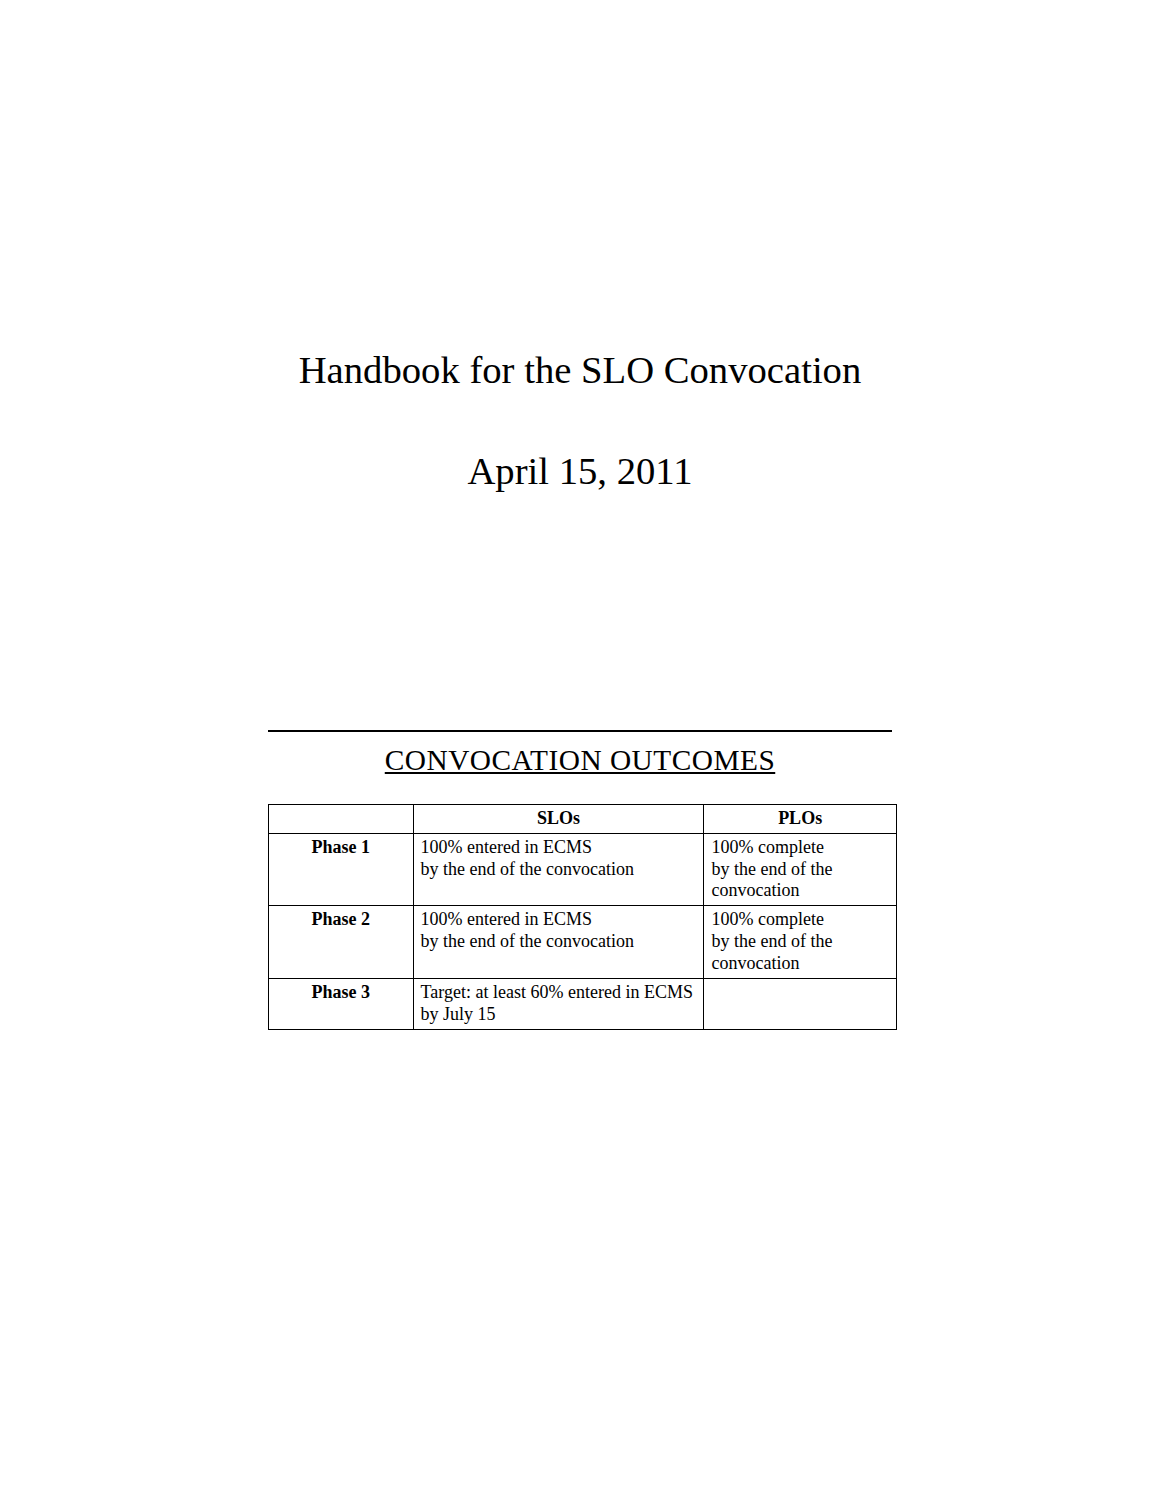Handbook for the SLO Convocation
April 15, 2011
CONVOCATION OUTCOMES
| | SLOs | PLOs |
| --- | --- | --- |
| Phase 1 | 100% entered in ECMS by the end of the convocation | 100% complete by the end of the convocation |
| Phase 2 | 100% entered in ECMS by the end of the convocation | 100% complete by the end of the convocation |
| Phase 3 | Target: at least 60% entered in ECMS by July 15 | |